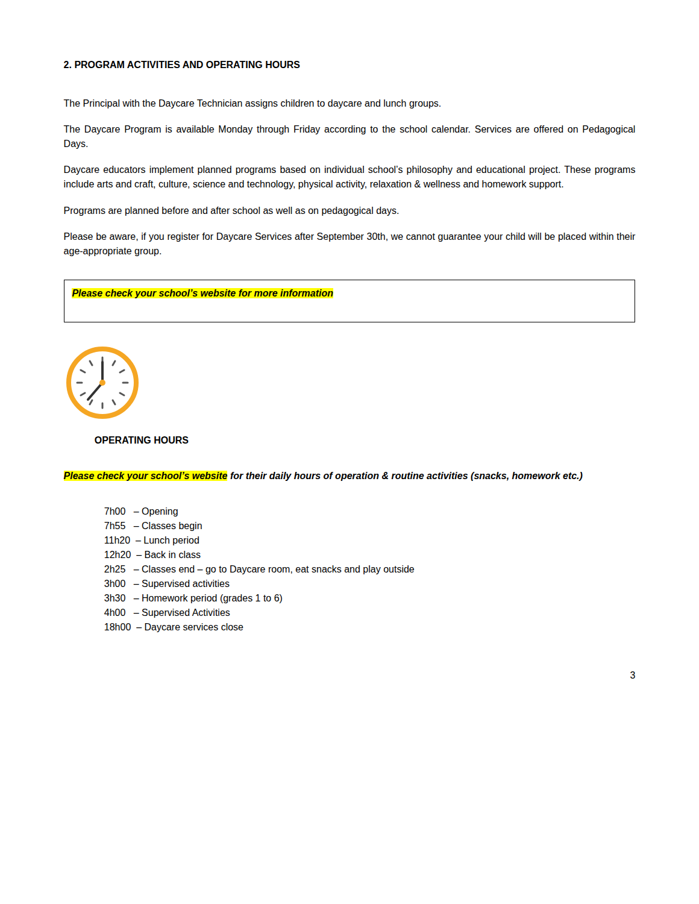2. PROGRAM ACTIVITIES AND OPERATING HOURS
The Principal with the Daycare Technician assigns children to daycare and lunch groups.
The Daycare Program is available Monday through Friday according to the school calendar. Services are offered on Pedagogical Days.
Daycare educators implement planned programs based on individual school’s philosophy and educational project. These programs include arts and craft, culture, science and technology, physical activity, relaxation & wellness and homework support.
Programs are planned before and after school as well as on pedagogical days.
Please be aware, if you register for Daycare Services after September 30th, we cannot guarantee your child will be placed within their age-appropriate group.
Please check your school’s website for more information
OPERATING HOURS
Please check your school’s website for their daily hours of operation & routine activities (snacks, homework etc.)
7h00 – Opening
7h55 – Classes begin
11h20 – Lunch period
12h20 – Back in class
2h25 – Classes end – go to Daycare room, eat snacks and play outside
3h00 – Supervised activities
3h30 – Homework period (grades 1 to 6)
4h00 – Supervised Activities
18h00 – Daycare services close
3